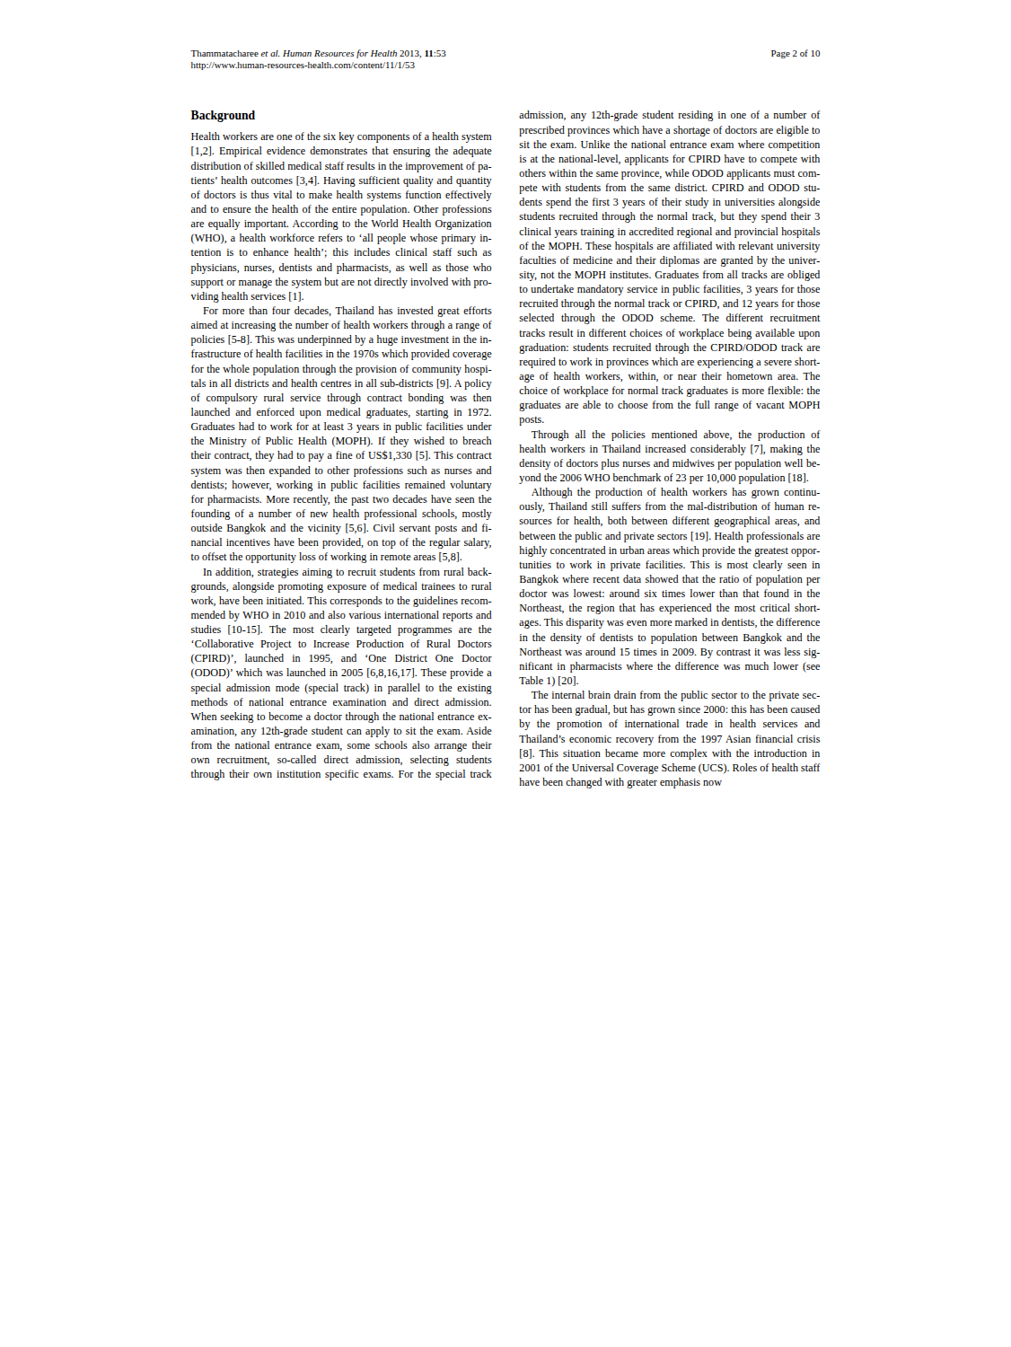Thammatacharee et al. Human Resources for Health 2013, 11:53 http://www.human-resources-health.com/content/11/1/53
Page 2 of 10
Background
Health workers are one of the six key components of a health system [1,2]. Empirical evidence demonstrates that ensuring the adequate distribution of skilled medical staff results in the improvement of patients’ health outcomes [3,4]. Having sufficient quality and quantity of doctors is thus vital to make health systems function effectively and to ensure the health of the entire population. Other professions are equally important. According to the World Health Organization (WHO), a health workforce refers to ‘all people whose primary intention is to enhance health’; this includes clinical staff such as physicians, nurses, dentists and pharmacists, as well as those who support or manage the system but are not directly involved with providing health services [1].
For more than four decades, Thailand has invested great efforts aimed at increasing the number of health workers through a range of policies [5-8]. This was underpinned by a huge investment in the infrastructure of health facilities in the 1970s which provided coverage for the whole population through the provision of community hospitals in all districts and health centres in all sub-districts [9]. A policy of compulsory rural service through contract bonding was then launched and enforced upon medical graduates, starting in 1972. Graduates had to work for at least 3 years in public facilities under the Ministry of Public Health (MOPH). If they wished to breach their contract, they had to pay a fine of US$1,330 [5]. This contract system was then expanded to other professions such as nurses and dentists; however, working in public facilities remained voluntary for pharmacists. More recently, the past two decades have seen the founding of a number of new health professional schools, mostly outside Bangkok and the vicinity [5,6]. Civil servant posts and financial incentives have been provided, on top of the regular salary, to offset the opportunity loss of working in remote areas [5,8].
In addition, strategies aiming to recruit students from rural backgrounds, alongside promoting exposure of medical trainees to rural work, have been initiated. This corresponds to the guidelines recommended by WHO in 2010 and also various international reports and studies [10-15]. The most clearly targeted programmes are the ‘Collaborative Project to Increase Production of Rural Doctors (CPIRD)’, launched in 1995, and ‘One District One Doctor (ODOD)’ which was launched in 2005 [6,8,16,17]. These provide a special admission mode (special track) in parallel to the existing methods of national entrance examination and direct admission. When seeking to become a doctor through the national entrance examination, any 12th-grade student can apply to sit the exam. Aside from the national entrance exam, some schools also arrange their own recruitment, so-called direct admission, selecting students through their own institution specific exams. For the special track admission, any 12th-grade student residing in one of a number of prescribed provinces which have a shortage of doctors are eligible to sit the exam. Unlike the national entrance exam where competition is at the national-level, applicants for CPIRD have to compete with others within the same province, while ODOD applicants must compete with students from the same district. CPIRD and ODOD students spend the first 3 years of their study in universities alongside students recruited through the normal track, but they spend their 3 clinical years training in accredited regional and provincial hospitals of the MOPH. These hospitals are affiliated with relevant university faculties of medicine and their diplomas are granted by the university, not the MOPH institutes. Graduates from all tracks are obliged to undertake mandatory service in public facilities, 3 years for those recruited through the normal track or CPIRD, and 12 years for those selected through the ODOD scheme. The different recruitment tracks result in different choices of workplace being available upon graduation: students recruited through the CPIRD/ODOD track are required to work in provinces which are experiencing a severe shortage of health workers, within, or near their hometown area. The choice of workplace for normal track graduates is more flexible: the graduates are able to choose from the full range of vacant MOPH posts.
Through all the policies mentioned above, the production of health workers in Thailand increased considerably [7], making the density of doctors plus nurses and midwives per population well beyond the 2006 WHO benchmark of 23 per 10,000 population [18].
Although the production of health workers has grown continuously, Thailand still suffers from the mal-distribution of human resources for health, both between different geographical areas, and between the public and private sectors [19]. Health professionals are highly concentrated in urban areas which provide the greatest opportunities to work in private facilities. This is most clearly seen in Bangkok where recent data showed that the ratio of population per doctor was lowest: around six times lower than that found in the Northeast, the region that has experienced the most critical shortages. This disparity was even more marked in dentists, the difference in the density of dentists to population between Bangkok and the Northeast was around 15 times in 2009. By contrast it was less significant in pharmacists where the difference was much lower (see Table 1) [20].
The internal brain drain from the public sector to the private sector has been gradual, but has grown since 2000: this has been caused by the promotion of international trade in health services and Thailand’s economic recovery from the 1997 Asian financial crisis [8]. This situation became more complex with the introduction in 2001 of the Universal Coverage Scheme (UCS). Roles of health staff have been changed with greater emphasis now